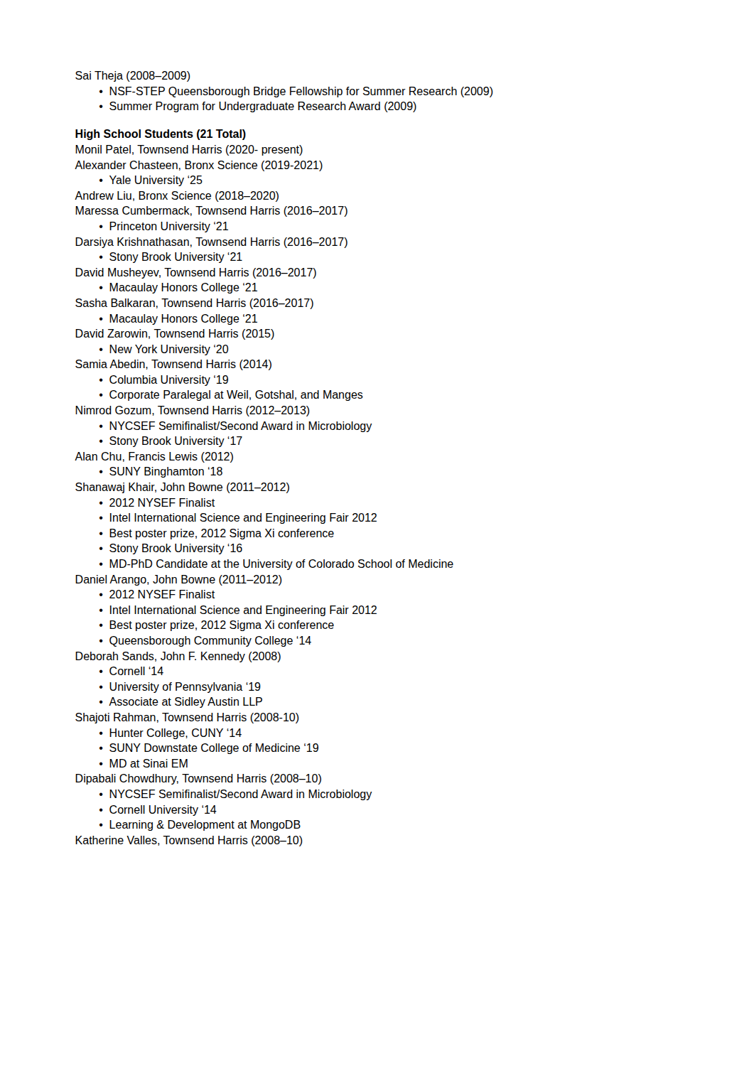Sai Theja (2008–2009)
NSF-STEP Queensborough Bridge Fellowship for Summer Research (2009)
Summer Program for Undergraduate Research Award (2009)
High School Students (21 Total)
Monil Patel, Townsend Harris (2020- present)
Alexander Chasteen, Bronx Science (2019-2021)
Yale University ‘25
Andrew Liu, Bronx Science (2018–2020)
Maressa Cumbermack, Townsend Harris (2016–2017)
Princeton University ‘21
Darsiya Krishnathasan, Townsend Harris (2016–2017)
Stony Brook University ‘21
David Musheyev, Townsend Harris (2016–2017)
Macaulay Honors College ‘21
Sasha Balkaran, Townsend Harris (2016–2017)
Macaulay Honors College ‘21
David Zarowin, Townsend Harris (2015)
New York University ‘20
Samia Abedin, Townsend Harris (2014)
Columbia University ‘19
Corporate Paralegal at Weil, Gotshal, and Manges
Nimrod Gozum, Townsend Harris (2012–2013)
NYCSEF Semifinalist/Second Award in Microbiology
Stony Brook University ‘17
Alan Chu, Francis Lewis (2012)
SUNY Binghamton ‘18
Shanawaj Khair, John Bowne (2011–2012)
2012 NYSEF Finalist
Intel International Science and Engineering Fair 2012
Best poster prize, 2012 Sigma Xi conference
Stony Brook University ‘16
MD-PhD Candidate at the University of Colorado School of Medicine
Daniel Arango, John Bowne (2011–2012)
2012 NYSEF Finalist
Intel International Science and Engineering Fair 2012
Best poster prize, 2012 Sigma Xi conference
Queensborough Community College ‘14
Deborah Sands, John F. Kennedy (2008)
Cornell ‘14
University of Pennsylvania ‘19
Associate at Sidley Austin LLP
Shajoti Rahman, Townsend Harris (2008-10)
Hunter College, CUNY ‘14
SUNY Downstate College of Medicine ‘19
MD at Sinai EM
Dipabali Chowdhury, Townsend Harris (2008–10)
NYCSEF Semifinalist/Second Award in Microbiology
Cornell University ‘14
Learning & Development at MongoDB
Katherine Valles, Townsend Harris (2008–10)